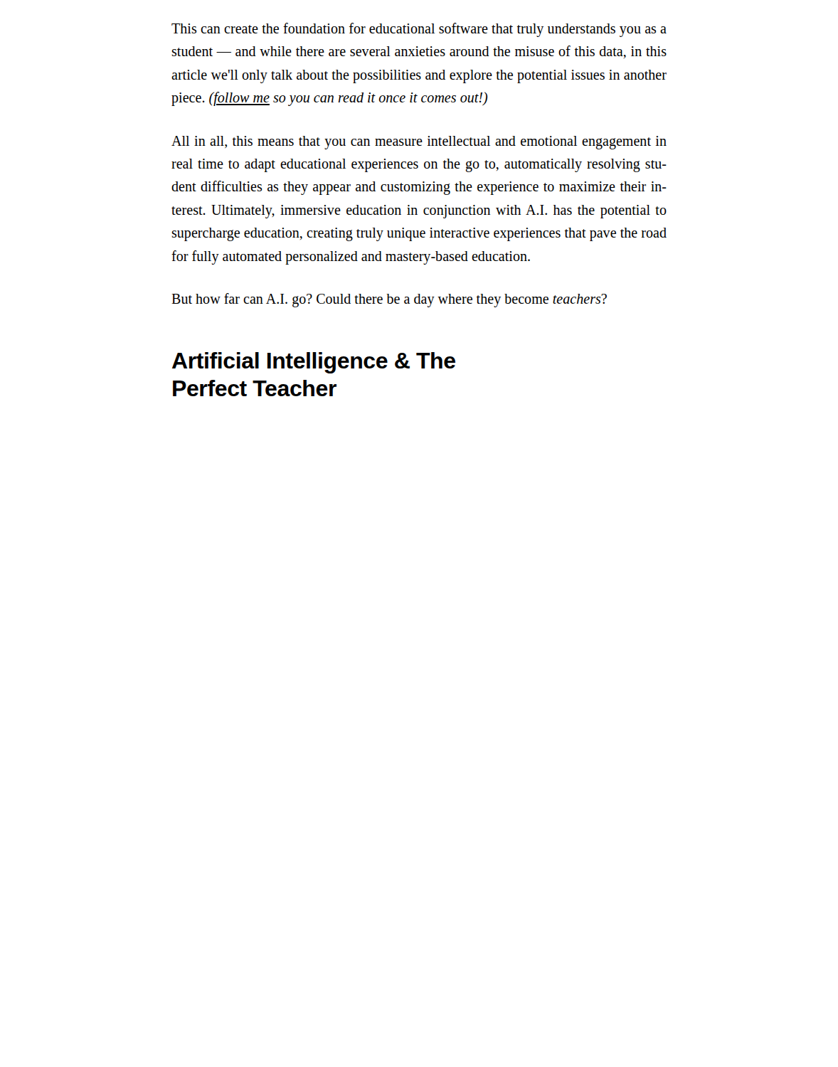This can create the foundation for educational software that truly understands you as a student — and while there are several anxieties around the misuse of this data, in this article we'll only talk about the possibilities and explore the potential issues in another piece. (follow me so you can read it once it comes out!)
All in all, this means that you can measure intellectual and emotional engagement in real time to adapt educational experiences on the go to, automatically resolving student difficulties as they appear and customizing the experience to maximize their interest. Ultimately, immersive education in conjunction with A.I. has the potential to supercharge education, creating truly unique interactive experiences that pave the road for fully automated personalized and mastery-based education.
But how far can A.I. go? Could there be a day where they become teachers?
Artificial Intelligence & The Perfect Teacher